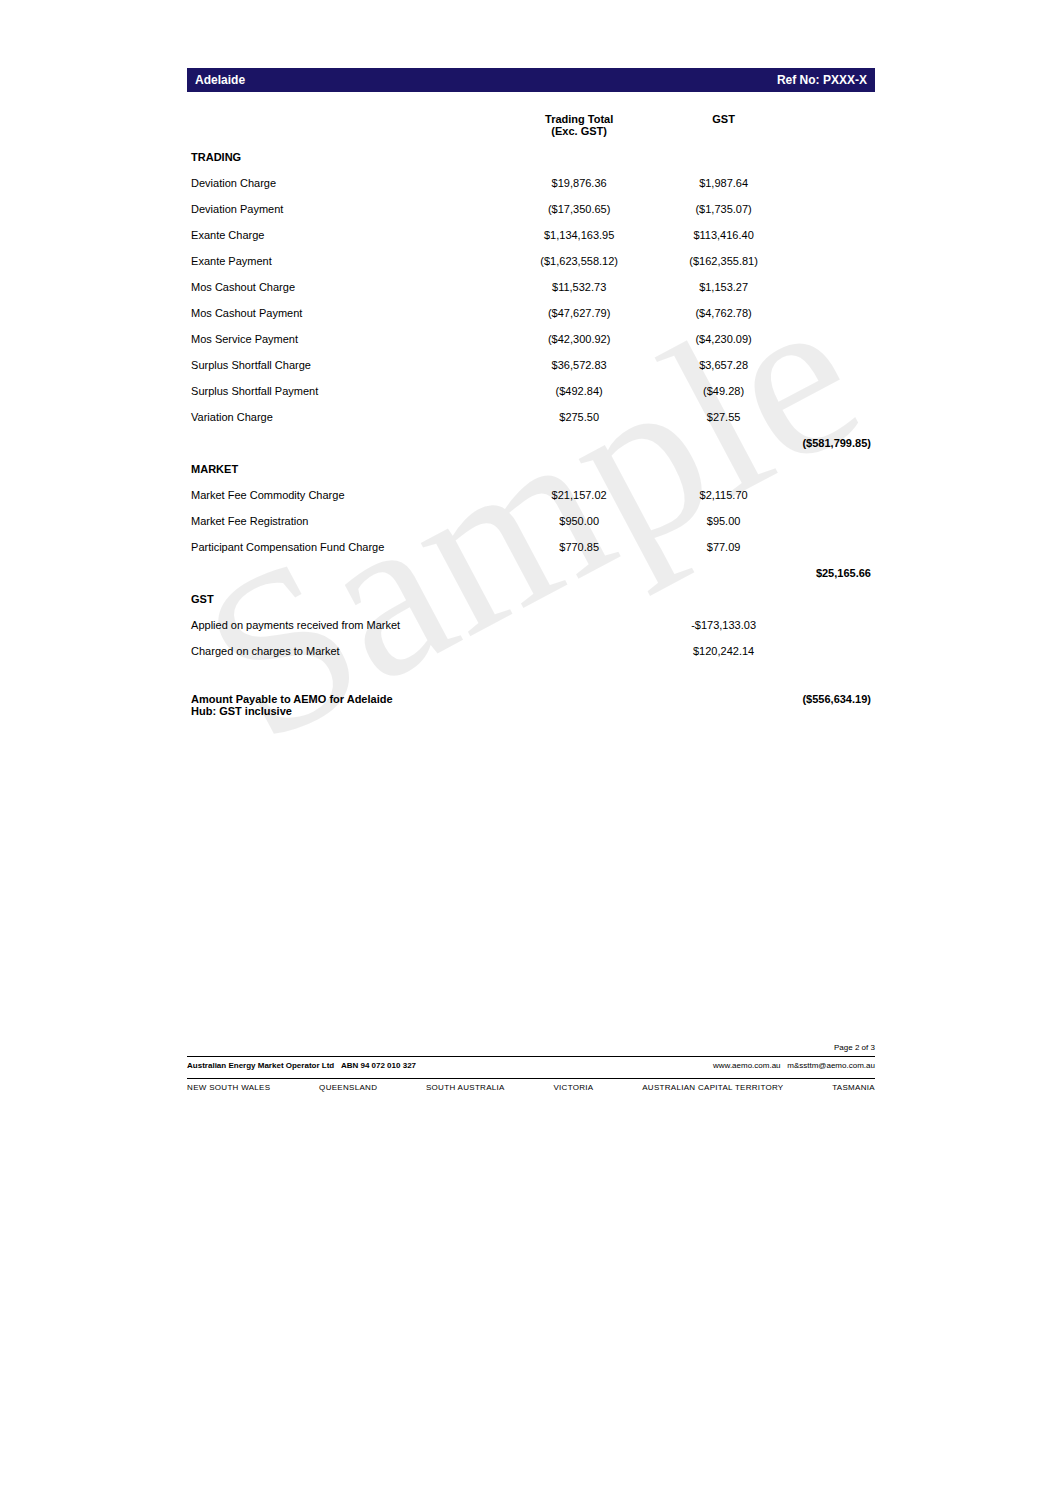Sample
Adelaide Ref No: PXXX-X
| | Trading Total (Exc. GST) | GST | |
| --- | --- | --- | --- |
| TRADING | | | |
| Deviation Charge | $19,876.36 | $1,987.64 | |
| Deviation Payment | ($17,350.65) | ($1,735.07) | |
| Exante Charge | $1,134,163.95 | $113,416.40 | |
| Exante Payment | ($1,623,558.12) | ($162,355.81) | |
| Mos Cashout Charge | $11,532.73 | $1,153.27 | |
| Mos Cashout Payment | ($47,627.79) | ($4,762.78) | |
| Mos Service Payment | ($42,300.92) | ($4,230.09) | |
| Surplus Shortfall Charge | $36,572.83 | $3,657.28 | |
| Surplus Shortfall Payment | ($492.84) | ($49.28) | |
| Variation Charge | $275.50 | $27.55 | |
| | | | ($581,799.85) |
| MARKET | | | |
| Market Fee Commodity Charge | $21,157.02 | $2,115.70 | |
| Market Fee Registration | $950.00 | $95.00 | |
| Participant Compensation Fund Charge | $770.85 | $77.09 | |
| | | | $25,165.66 |
| GST | | | |
| Applied on payments received from Market | | -$173,133.03 | |
| Charged on charges to Market | | $120,242.14 | |
| Amount Payable to AEMO for Adelaide Hub: GST inclusive | | | ($556,634.19) |
Page 2 of 3
Australian Energy Market Operator Ltd ABN 94 072 010 327 www.aemo.com.au m&ssttm@aemo.com.au
NEW SOUTH WALES QUEENSLAND SOUTH AUSTRALIA VICTORIA AUSTRALIAN CAPITAL TERRITORY TASMANIA